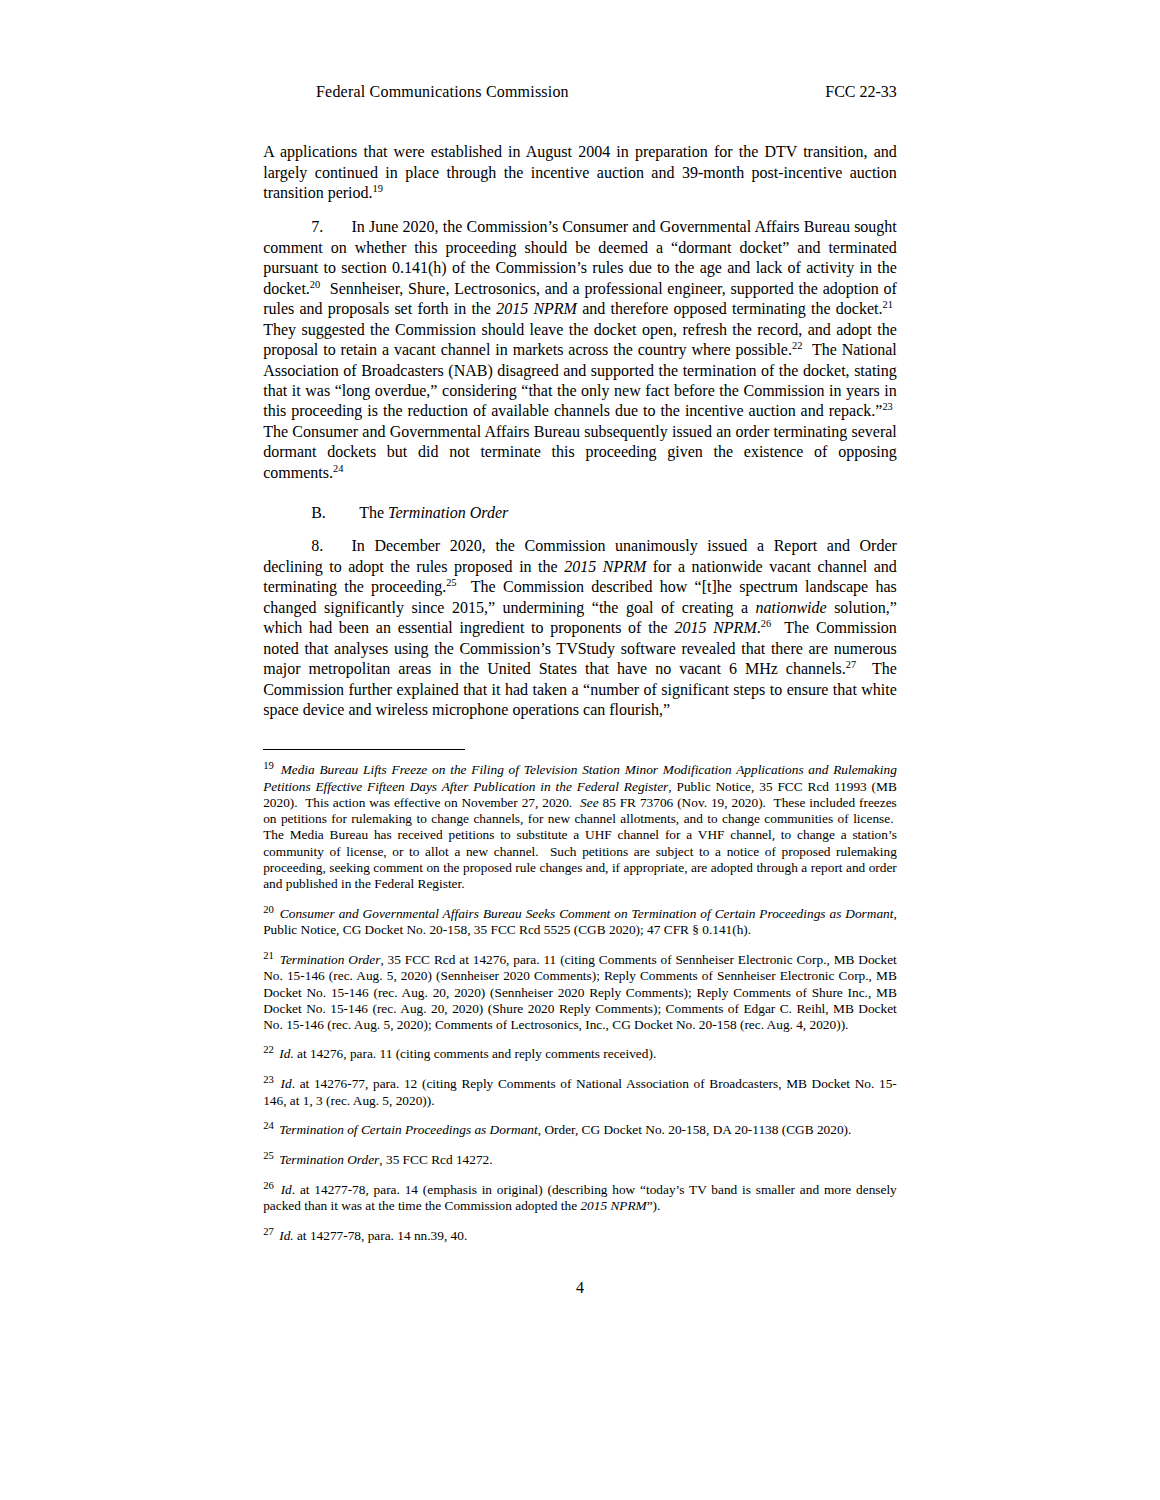Federal Communications Commission FCC 22-33
A applications that were established in August 2004 in preparation for the DTV transition, and largely continued in place through the incentive auction and 39-month post-incentive auction transition period.19
7. In June 2020, the Commission’s Consumer and Governmental Affairs Bureau sought comment on whether this proceeding should be deemed a “dormant docket” and terminated pursuant to section 0.141(h) of the Commission’s rules due to the age and lack of activity in the docket.20 Sennheiser, Shure, Lectrosonics, and a professional engineer, supported the adoption of rules and proposals set forth in the 2015 NPRM and therefore opposed terminating the docket.21 They suggested the Commission should leave the docket open, refresh the record, and adopt the proposal to retain a vacant channel in markets across the country where possible.22 The National Association of Broadcasters (NAB) disagreed and supported the termination of the docket, stating that it was “long overdue,” considering “that the only new fact before the Commission in years in this proceeding is the reduction of available channels due to the incentive auction and repack.”23 The Consumer and Governmental Affairs Bureau subsequently issued an order terminating several dormant dockets but did not terminate this proceeding given the existence of opposing comments.24
B. The Termination Order
8. In December 2020, the Commission unanimously issued a Report and Order declining to adopt the rules proposed in the 2015 NPRM for a nationwide vacant channel and terminating the proceeding.25 The Commission described how “[t]he spectrum landscape has changed significantly since 2015,” undermining “the goal of creating a nationwide solution,” which had been an essential ingredient to proponents of the 2015 NPRM.26 The Commission noted that analyses using the Commission’s TVStudy software revealed that there are numerous major metropolitan areas in the United States that have no vacant 6 MHz channels.27 The Commission further explained that it had taken a “number of significant steps to ensure that white space device and wireless microphone operations can flourish,”
19 Media Bureau Lifts Freeze on the Filing of Television Station Minor Modification Applications and Rulemaking Petitions Effective Fifteen Days After Publication in the Federal Register, Public Notice, 35 FCC Rcd 11993 (MB 2020). This action was effective on November 27, 2020. See 85 FR 73706 (Nov. 19, 2020). These included freezes on petitions for rulemaking to change channels, for new channel allotments, and to change communities of license. The Media Bureau has received petitions to substitute a UHF channel for a VHF channel, to change a station’s community of license, or to allot a new channel. Such petitions are subject to a notice of proposed rulemaking proceeding, seeking comment on the proposed rule changes and, if appropriate, are adopted through a report and order and published in the Federal Register.
20 Consumer and Governmental Affairs Bureau Seeks Comment on Termination of Certain Proceedings as Dormant, Public Notice, CG Docket No. 20-158, 35 FCC Rcd 5525 (CGB 2020); 47 CFR § 0.141(h).
21 Termination Order, 35 FCC Rcd at 14276, para. 11 (citing Comments of Sennheiser Electronic Corp., MB Docket No. 15-146 (rec. Aug. 5, 2020) (Sennheiser 2020 Comments); Reply Comments of Sennheiser Electronic Corp., MB Docket No. 15-146 (rec. Aug. 20, 2020) (Sennheiser 2020 Reply Comments); Reply Comments of Shure Inc., MB Docket No. 15-146 (rec. Aug. 20, 2020) (Shure 2020 Reply Comments); Comments of Edgar C. Reihl, MB Docket No. 15-146 (rec. Aug. 5, 2020); Comments of Lectrosonics, Inc., CG Docket No. 20-158 (rec. Aug. 4, 2020)).
22 Id. at 14276, para. 11 (citing comments and reply comments received).
23 Id. at 14276-77, para. 12 (citing Reply Comments of National Association of Broadcasters, MB Docket No. 15-146, at 1, 3 (rec. Aug. 5, 2020)).
24 Termination of Certain Proceedings as Dormant, Order, CG Docket No. 20-158, DA 20-1138 (CGB 2020).
25 Termination Order, 35 FCC Rcd 14272.
26 Id. at 14277-78, para. 14 (emphasis in original) (describing how “today’s TV band is smaller and more densely packed than it was at the time the Commission adopted the 2015 NPRM”).
27 Id. at 14277-78, para. 14 nn.39, 40.
4